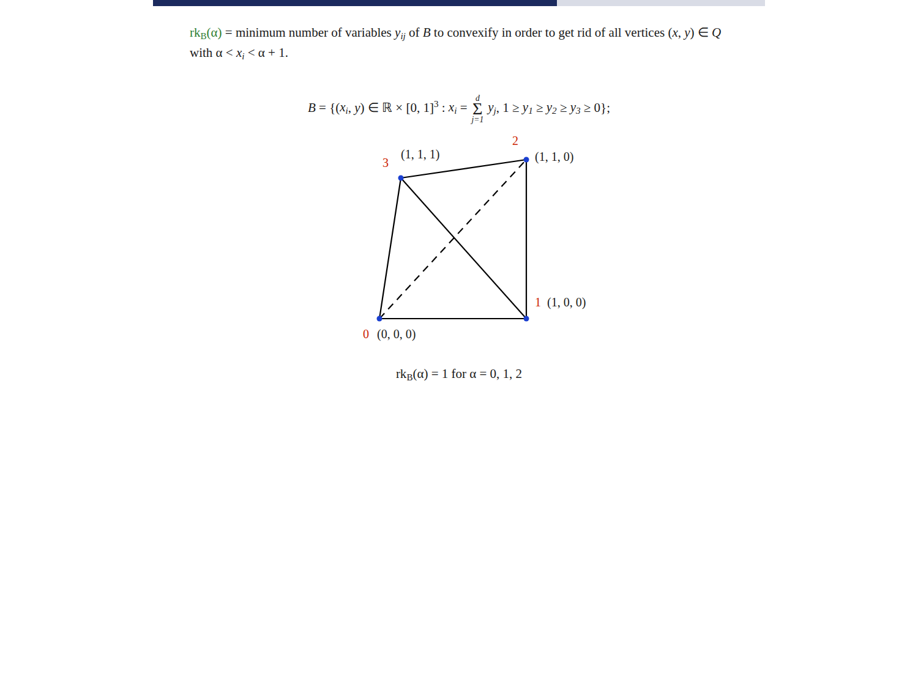rkB(α) = minimum number of variables yij of B to convexify in order to get rid of all vertices (x, y) ∈ Q with α < xi < α + 1.
B = {(xi, y) ∈ ℝ × [0, 1]3 : xi = Σdj=1 yj, 1 ≥ y1 ≥ y2 ≥ y3 ≥ 0};
Coordinates: v0 (0,0,0) bottom-left: (150, 320) v1 (1,0,0) bottom-right: (390, 320) v2 (1,1,0) top-right: (390, 60) v3 (1,1,1) top-left: (185, 90) 3 (1, 1, 1) 2 (1, 1, 0) 1 (1, 0, 0) 0 (0, 0, 0)
rkB(α) = 1 for α = 0, 1, 2